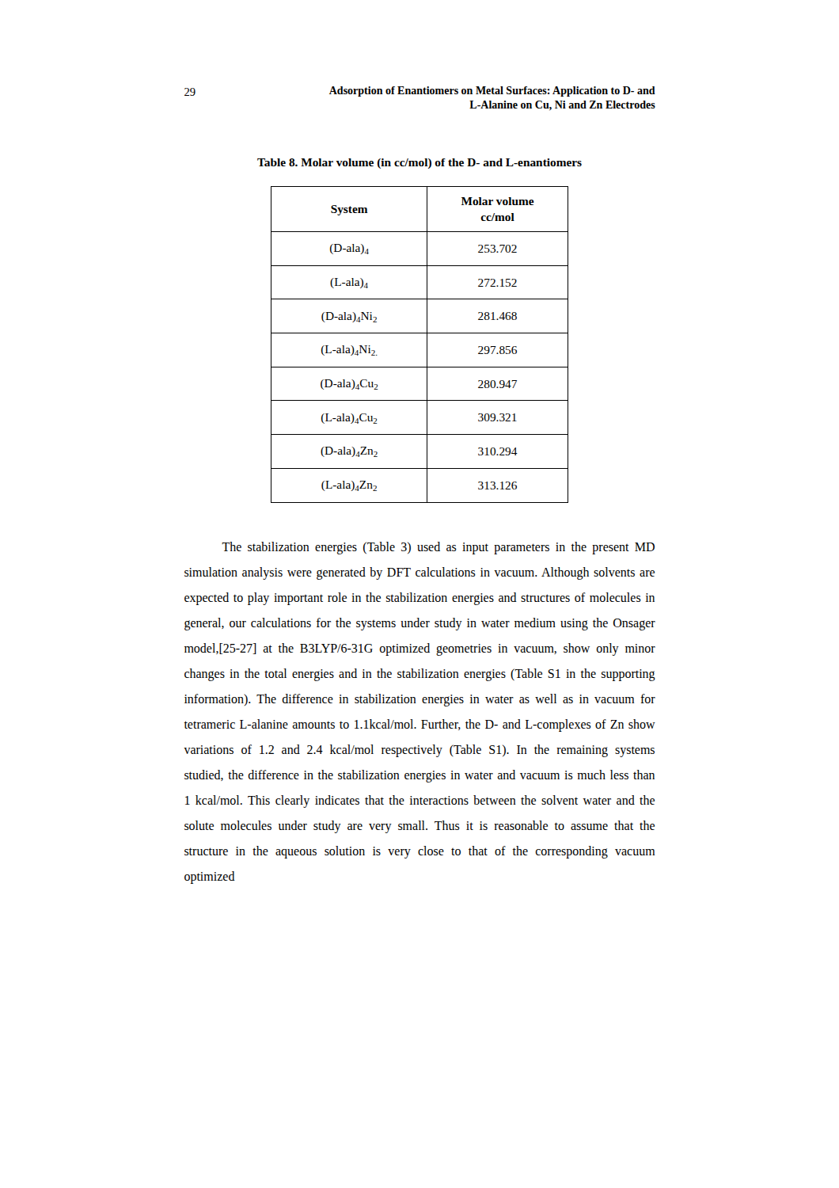29
Adsorption of Enantiomers on Metal Surfaces: Application to D- and
L-Alanine on Cu, Ni and Zn Electrodes
Table 8. Molar volume (in cc/mol) of the D- and L-enantiomers
| System | Molar volume cc/mol |
| --- | --- |
| (D-ala) 4 | 253.702 |
| (L-ala) 4 | 272.152 |
| (D-ala) 4 Ni 2 | 281.468 |
| (L-ala) 4 Ni 2. | 297.856 |
| (D-ala) 4 Cu 2 | 280.947 |
| (L-ala) 4 Cu 2 | 309.321 |
| (D-ala) 4 Zn 2 | 310.294 |
| (L-ala) 4 Zn 2 | 313.126 |
The stabilization energies (Table 3) used as input parameters in the present MD simulation analysis were generated by DFT calculations in vacuum. Although solvents are expected to play important role in the stabilization energies and structures of molecules in general, our calculations for the systems under study in water medium using the Onsager model,[25-27] at the B3LYP/6-31G optimized geometries in vacuum, show only minor changes in the total energies and in the stabilization energies (Table S1 in the supporting information). The difference in stabilization energies in water as well as in vacuum for tetrameric L-alanine amounts to 1.1kcal/mol. Further, the D- and L-complexes of Zn show variations of 1.2 and 2.4 kcal/mol respectively (Table S1). In the remaining systems studied, the difference in the stabilization energies in water and vacuum is much less than 1 kcal/mol. This clearly indicates that the interactions between the solvent water and the solute molecules under study are very small. Thus it is reasonable to assume that the structure in the aqueous solution is very close to that of the corresponding vacuum optimized